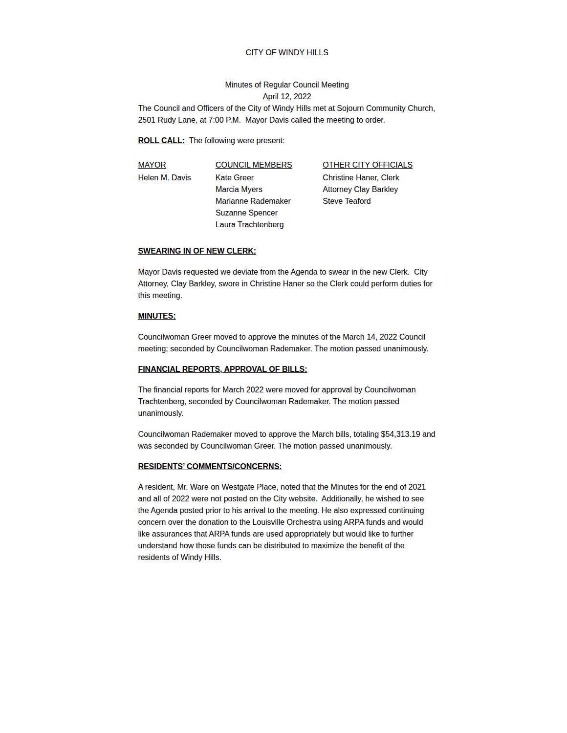CITY OF WINDY HILLS
Minutes of Regular Council Meeting
April 12, 2022
The Council and Officers of the City of Windy Hills met at Sojourn Community Church, 2501 Rudy Lane, at 7:00 P.M. Mayor Davis called the meeting to order.
ROLL CALL: The following were present:
| MAYOR | COUNCIL MEMBERS | OTHER CITY OFFICIALS |
| --- | --- | --- |
| Helen M. Davis | Kate Greer | Christine Haner, Clerk |
| | Marcia Myers | Attorney Clay Barkley |
| | Marianne Rademaker | Steve Teaford |
| | Suzanne Spencer | |
| | Laura Trachtenberg | |
SWEARING IN OF NEW CLERK:
Mayor Davis requested we deviate from the Agenda to swear in the new Clerk. City Attorney, Clay Barkley, swore in Christine Haner so the Clerk could perform duties for this meeting.
MINUTES:
Councilwoman Greer moved to approve the minutes of the March 14, 2022 Council meeting; seconded by Councilwoman Rademaker. The motion passed unanimously.
FINANCIAL REPORTS, APPROVAL OF BILLS:
The financial reports for March 2022 were moved for approval by Councilwoman Trachtenberg, seconded by Councilwoman Rademaker. The motion passed unanimously.
Councilwoman Rademaker moved to approve the March bills, totaling $54,313.19 and was seconded by Councilwoman Greer. The motion passed unanimously.
RESIDENTS’ COMMENTS/CONCERNS:
A resident, Mr. Ware on Westgate Place, noted that the Minutes for the end of 2021 and all of 2022 were not posted on the City website. Additionally, he wished to see the Agenda posted prior to his arrival to the meeting. He also expressed continuing concern over the donation to the Louisville Orchestra using ARPA funds and would like assurances that ARPA funds are used appropriately but would like to further understand how those funds can be distributed to maximize the benefit of the residents of Windy Hills.